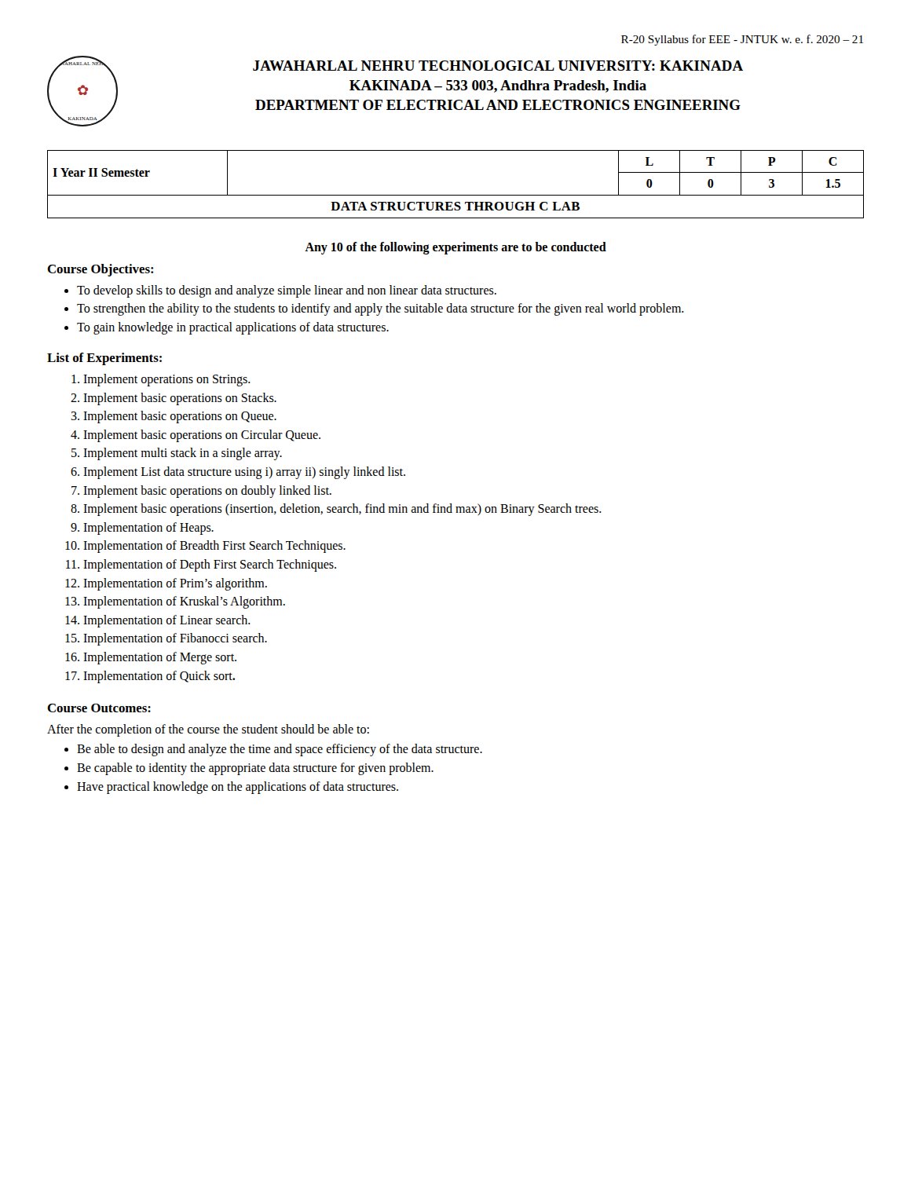R-20 Syllabus for EEE - JNTUK w. e. f. 2020 – 21
JAWAHARLAL NEHRU ✿ KAKINADA
JAWAHARLAL NEHRU TECHNOLOGICAL UNIVERSITY: KAKINADA
KAKINADA – 533 003, Andhra Pradesh, India
DEPARTMENT OF ELECTRICAL AND ELECTRONICS ENGINEERING
| I Year II Semester | | L | T | P | C |
| 0 | 0 | 3 | 1.5 |
| DATA STRUCTURES THROUGH C LAB |
Any 10 of the following experiments are to be conducted
Course Objectives:
To develop skills to design and analyze simple linear and non linear data structures.
To strengthen the ability to the students to identify and apply the suitable data structure for the given real world problem.
To gain knowledge in practical applications of data structures.
List of Experiments:
Implement operations on Strings.
Implement basic operations on Stacks.
Implement basic operations on Queue.
Implement basic operations on Circular Queue.
Implement multi stack in a single array.
Implement List data structure using i) array ii) singly linked list.
Implement basic operations on doubly linked list.
Implement basic operations (insertion, deletion, search, find min and find max) on Binary Search trees.
Implementation of Heaps.
Implementation of Breadth First Search Techniques.
Implementation of Depth First Search Techniques.
Implementation of Prim’s algorithm.
Implementation of Kruskal’s Algorithm.
Implementation of Linear search.
Implementation of Fibanocci search.
Implementation of Merge sort.
Implementation of Quick sort.
Course Outcomes:
After the completion of the course the student should be able to:
Be able to design and analyze the time and space efficiency of the data structure.
Be capable to identity the appropriate data structure for given problem.
Have practical knowledge on the applications of data structures.